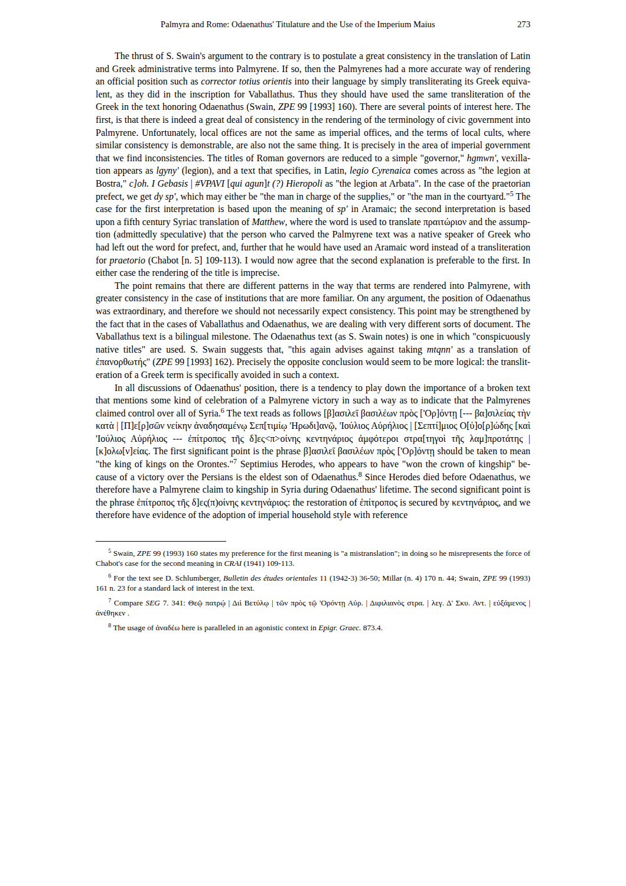Palmyra and Rome: Odaenathus' Titulature and the Use of the Imperium Maius 273
The thrust of S. Swain's argument to the contrary is to postulate a great consistency in the translation of Latin and Greek administrative terms into Palmyrene. If so, then the Palmyrenes had a more accurate way of rendering an official position such as corrector totius orientis into their language by simply transliterating its Greek equivalent, as they did in the inscription for Vaballathus. Thus they should have used the same transliteration of the Greek in the text honoring Odaenathus (Swain, ZPE 99 [1993] 160). There are several points of interest here. The first, is that there is indeed a great deal of consistency in the rendering of the terminology of civic government into Palmyrene. Unfortunately, local offices are not the same as imperial offices, and the terms of local cults, where similar consistency is demonstrable, are also not the same thing. It is precisely in the area of imperial government that we find inconsistencies. The titles of Roman governors are reduced to a simple "governor," hgmwn', vexillation appears as lgyny' (legion), and a text that specifies, in Latin, legio Cyrenaica comes across as "the legion at Bostra," c]oh. I Gebasis | #VPAVI [qui agun]t (?) Hieropoli as "the legion at Arbata". In the case of the praetorian prefect, we get dy sp', which may either be "the man in charge of the supplies," or "the man in the courtyard."5 The case for the first interpretation is based upon the meaning of sp' in Aramaic; the second interpretation is based upon a fifth century Syriac translation of Matthew, where the word is used to translate πραιτώριον and the assumption (admittedly speculative) that the person who carved the Palmyrene text was a native speaker of Greek who had left out the word for prefect, and, further that he would have used an Aramaic word instead of a transliteration for praetorio (Chabot [n. 5] 109-113). I would now agree that the second explanation is preferable to the first. In either case the rendering of the title is imprecise.
The point remains that there are different patterns in the way that terms are rendered into Palmyrene, with greater consistency in the case of institutions that are more familiar. On any argument, the position of Odaenathus was extraordinary, and therefore we should not necessarily expect consistency. This point may be strengthened by the fact that in the cases of Vaballathus and Odaenathus, we are dealing with very different sorts of document. The Vaballathus text is a bilingual milestone. The Odaenathus text (as S. Swain notes) is one in which "conspicuously native titles" are used. S. Swain suggests that, "this again advises against taking mtqnn' as a translation of ἐπανορθωτής" (ZPE 99 [1993] 162). Precisely the opposite conclusion would seem to be more logical: the transliteration of a Greek term is specifically avoided in such a context.
In all discussions of Odaenathus' position, there is a tendency to play down the importance of a broken text that mentions some kind of celebration of a Palmyrene victory in such a way as to indicate that the Palmyrenes claimed control over all of Syria.6 The text reads as follows [β]ασιλεῖ βασιλέων πρὸς ['Ορ]όντῃ [--- βα]σιλείας τὴν κατὰ | [Π]ε[ρ]σῶν νείκην ἀναδησαμένῳ Σεπ[τιμίῳ 'Ηρωδι]ανῷ, 'Ιούλιος Αὐρήλιος | [Σεπτί]μιος Ο[ὐ]ο[ρ]ώδης [καὶ 'Ιούλιος Αὐρήλιος --- ἐπίτροπος τῆς δ]ες<π>οίνης κεντηνάριος ἀμφότεροι στρα[τηγοὶ τῆς λαμ]προτάτης | [κ]ολω[ν]είας. The first significant point is the phrase β]ασιλεῖ βασιλέων πρὸς ['Ορ]όντῃ should be taken to mean "the king of kings on the Orontes."7 Septimius Herodes, who appears to have "won the crown of kingship" because of a victory over the Persians is the eldest son of Odaenathus.8 Since Herodes died before Odaenathus, we therefore have a Palmyrene claim to kingship in Syria during Odaenathus' lifetime. The second significant point is the phrase ἐπίτροπος τῆς δ]ες(π)οίνης κεντηνάριος: the restoration of ἐπίτροπος is secured by κεντηνάριος, and we therefore have evidence of the adoption of imperial household style with reference
5 Swain, ZPE 99 (1993) 160 states my preference for the first meaning is "a mistranslation"; in doing so he misrepresents the force of Chabot's case for the second meaning in CRAI (1941) 109-113.
6 For the text see D. Schlumberger, Bulletin des études orientales 11 (1942-3) 36-50; Millar (n. 4) 170 n. 44; Swain, ZPE 99 (1993) 161 n. 23 for a standard lack of interest in the text.
7 Compare SEG 7. 341: Θεῷ πατρῴ | Διὶ Βετύλῳ | τῶν πρὸς τῷ 'Ορόντῃ Αὐρ. | Διφιλιανὸς στρα. | λεγ. Δ' Σκυ. Αντ. | εὐξάμενος | ἀνέθηκεν .
8 The usage of ἀναδέω here is paralleled in an agonistic context in Epigr. Graec. 873.4.